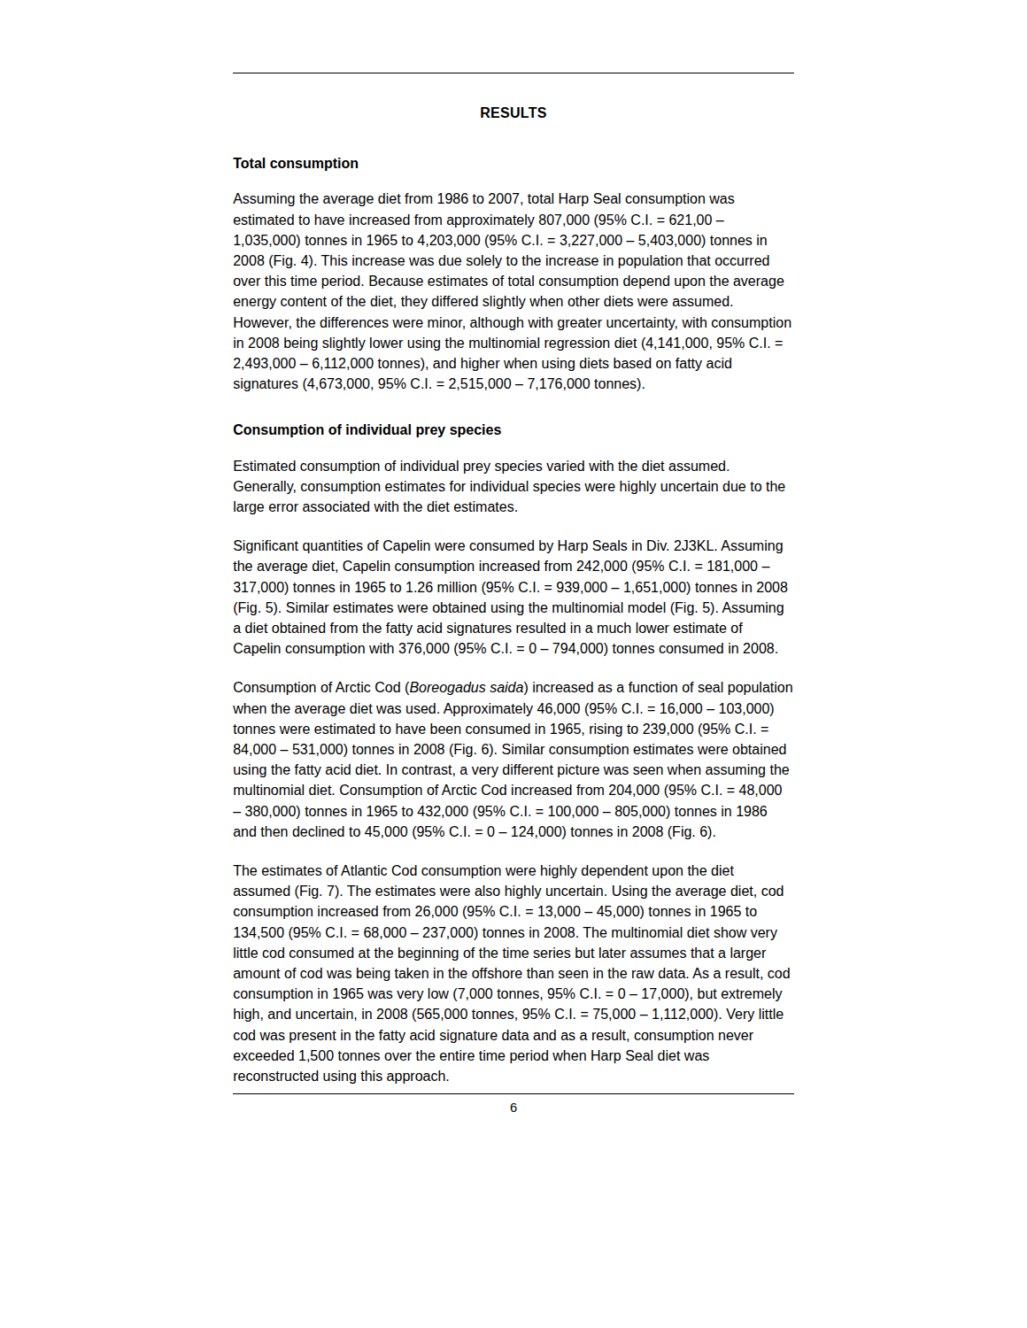RESULTS
Total consumption
Assuming the average diet from 1986 to 2007, total Harp Seal consumption was estimated to have increased from approximately 807,000 (95% C.I. = 621,00 – 1,035,000) tonnes in 1965 to 4,203,000 (95% C.I. = 3,227,000 – 5,403,000) tonnes in 2008 (Fig. 4). This increase was due solely to the increase in population that occurred over this time period. Because estimates of total consumption depend upon the average energy content of the diet, they differed slightly when other diets were assumed. However, the differences were minor, although with greater uncertainty, with consumption in 2008 being slightly lower using the multinomial regression diet (4,141,000, 95% C.I. = 2,493,000 – 6,112,000 tonnes), and higher when using diets based on fatty acid signatures (4,673,000, 95% C.I. = 2,515,000 – 7,176,000 tonnes).
Consumption of individual prey species
Estimated consumption of individual prey species varied with the diet assumed. Generally, consumption estimates for individual species were highly uncertain due to the large error associated with the diet estimates.
Significant quantities of Capelin were consumed by Harp Seals in Div. 2J3KL. Assuming the average diet, Capelin consumption increased from 242,000 (95% C.I. = 181,000 – 317,000) tonnes in 1965 to 1.26 million (95% C.I. = 939,000 – 1,651,000) tonnes in 2008 (Fig. 5). Similar estimates were obtained using the multinomial model (Fig. 5). Assuming a diet obtained from the fatty acid signatures resulted in a much lower estimate of Capelin consumption with 376,000 (95% C.I. = 0 – 794,000) tonnes consumed in 2008.
Consumption of Arctic Cod (Boreogadus saida) increased as a function of seal population when the average diet was used. Approximately 46,000 (95% C.I. = 16,000 – 103,000) tonnes were estimated to have been consumed in 1965, rising to 239,000 (95% C.I. = 84,000 – 531,000) tonnes in 2008 (Fig. 6). Similar consumption estimates were obtained using the fatty acid diet. In contrast, a very different picture was seen when assuming the multinomial diet. Consumption of Arctic Cod increased from 204,000 (95% C.I. = 48,000 – 380,000) tonnes in 1965 to 432,000 (95% C.I. = 100,000 – 805,000) tonnes in 1986 and then declined to 45,000 (95% C.I. = 0 – 124,000) tonnes in 2008 (Fig. 6).
The estimates of Atlantic Cod consumption were highly dependent upon the diet assumed (Fig. 7). The estimates were also highly uncertain. Using the average diet, cod consumption increased from 26,000 (95% C.I. = 13,000 – 45,000) tonnes in 1965 to 134,500 (95% C.I. = 68,000 – 237,000) tonnes in 2008. The multinomial diet show very little cod consumed at the beginning of the time series but later assumes that a larger amount of cod was being taken in the offshore than seen in the raw data. As a result, cod consumption in 1965 was very low (7,000 tonnes, 95% C.I. = 0 – 17,000), but extremely high, and uncertain, in 2008 (565,000 tonnes, 95% C.I. = 75,000 – 1,112,000). Very little cod was present in the fatty acid signature data and as a result, consumption never exceeded 1,500 tonnes over the entire time period when Harp Seal diet was reconstructed using this approach.
6